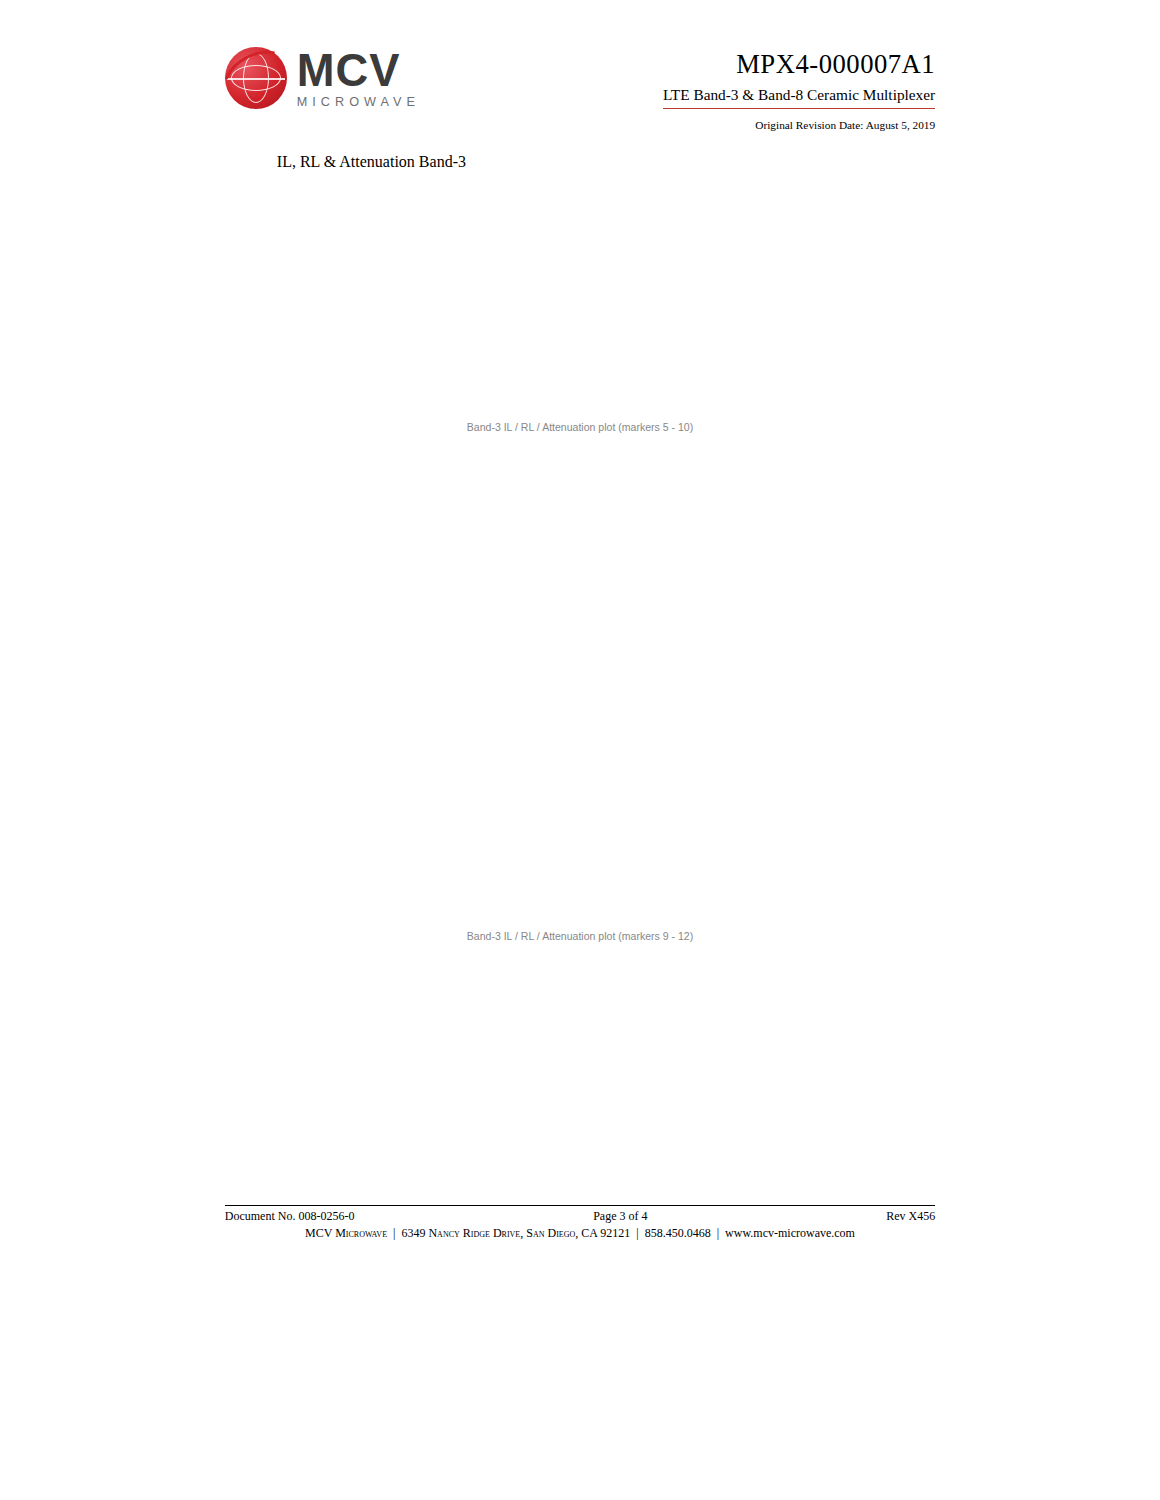MCV
MICROWAVE
MPX4-000007A1
LTE Band-3 & Band-8 Ceramic Multiplexer
Original Revision Date: August 5, 2019
IL, RL & Attenuation Band-3
Document No. 008-0256-0
Page 3 of 4
Rev X456
MCV Microwave | 6349 Nancy Ridge Drive, San Diego, CA 92121 | 858.450.0468 | www.mcv-microwave.com